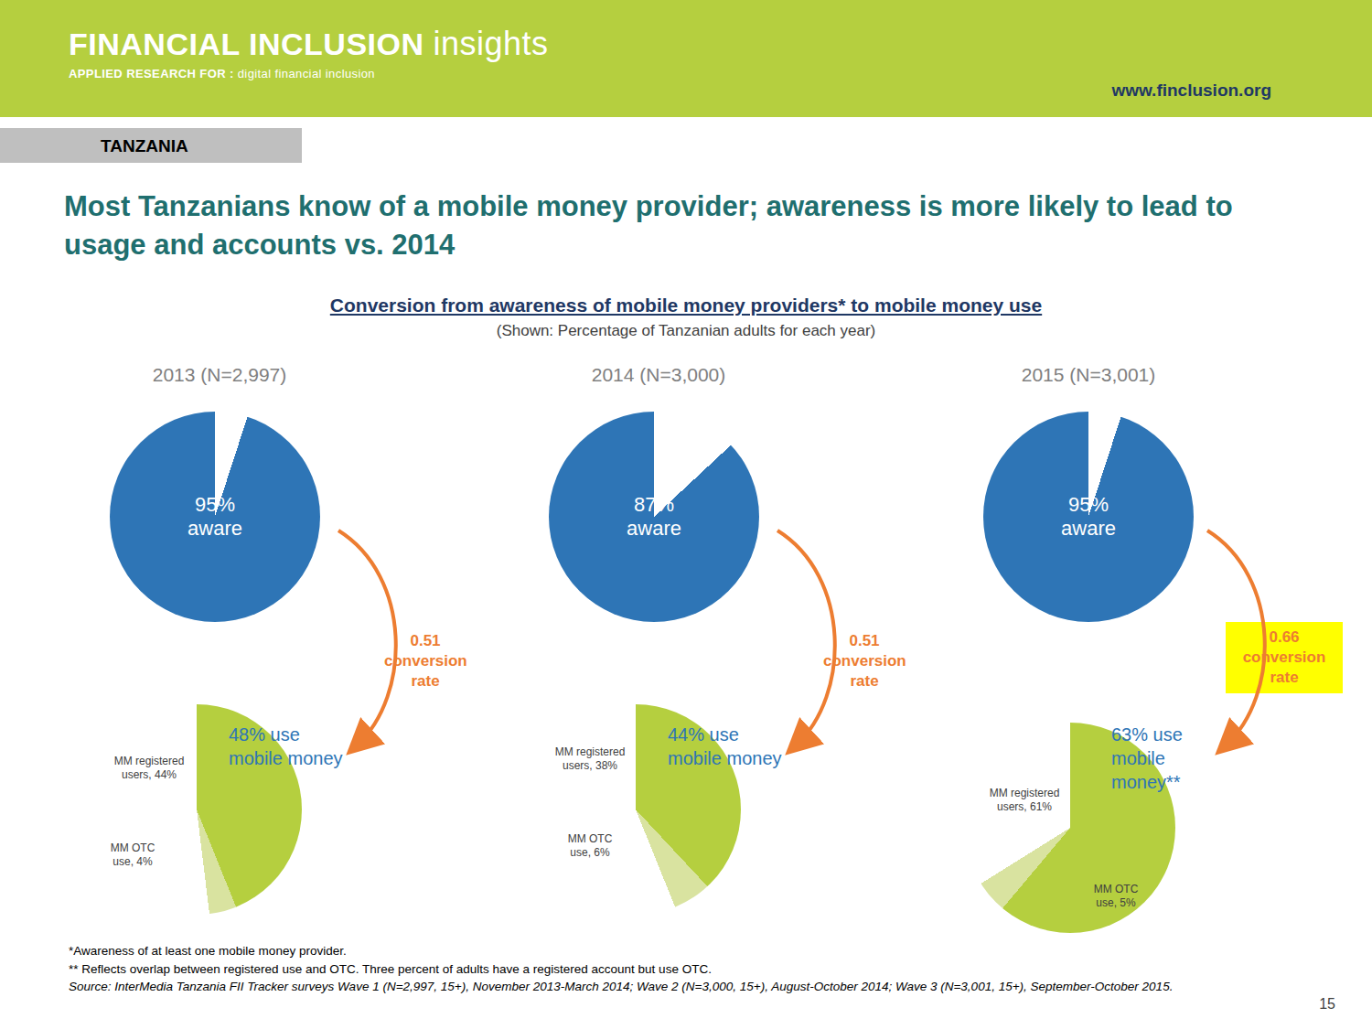FINANCIAL INCLUSION insights
APPLIED RESEARCH FOR : digital financial inclusion
www.finclusion.org
TANZANIA
Most Tanzanians know of a mobile money provider; awareness is more likely to lead to usage and accounts vs. 2014
Conversion from awareness of mobile money providers* to mobile money use
(Shown: Percentage of Tanzanian adults for each year)
2013 (N=2,997)
2014 (N=3,000)
2015 (N=3,001)
95%
aware
87%
aware
95%
aware
MM registered users, 44%
MM OTC use, 4%
MM registered users, 38%
MM OTC use, 6%
MM registered users, 61%
MM OTC use, 5%
48% use mobile money
44% use mobile money
63% use mobile money**
0.51
conversion
rate
0.51
conversion
rate
0.66
conversion
rate
*Awareness of at least one mobile money provider.
** Reflects overlap between registered use and OTC. Three percent of adults have a registered account but use OTC.
Source: InterMedia Tanzania FII Tracker surveys Wave 1 (N=2,997, 15+), November 2013-March 2014; Wave 2 (N=3,000, 15+), August-October 2014; Wave 3 (N=3,001, 15+), September-October 2015.
15